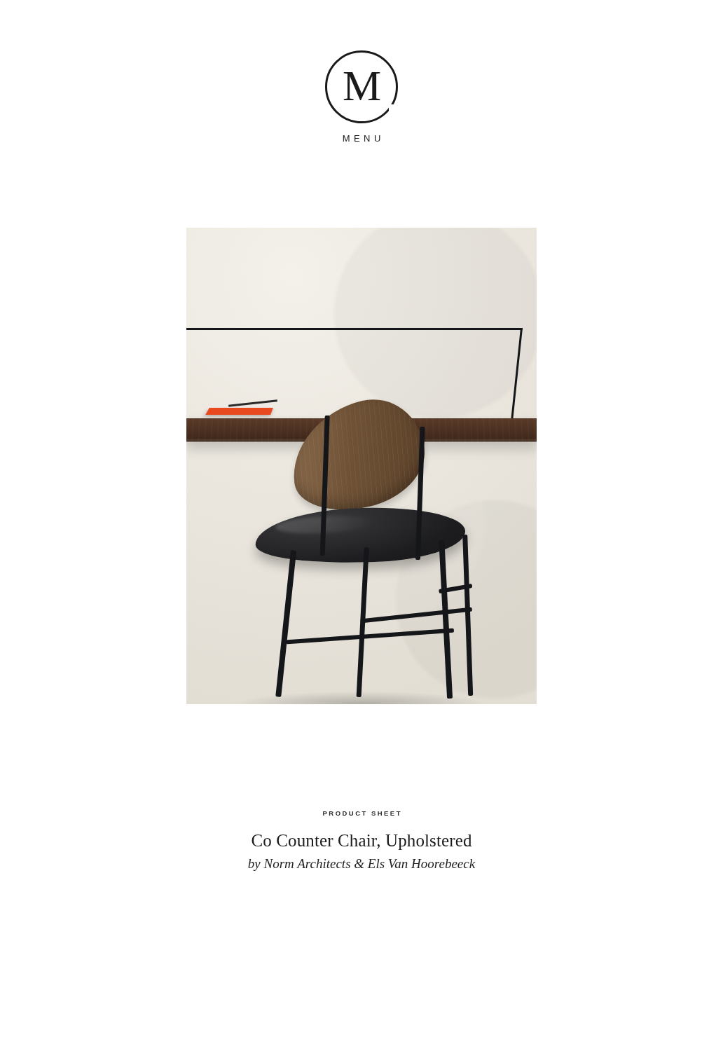M
Menu
Product Sheet
Co Counter Chair, Upholstered
by Norm Architects & Els Van Hoorebeeck